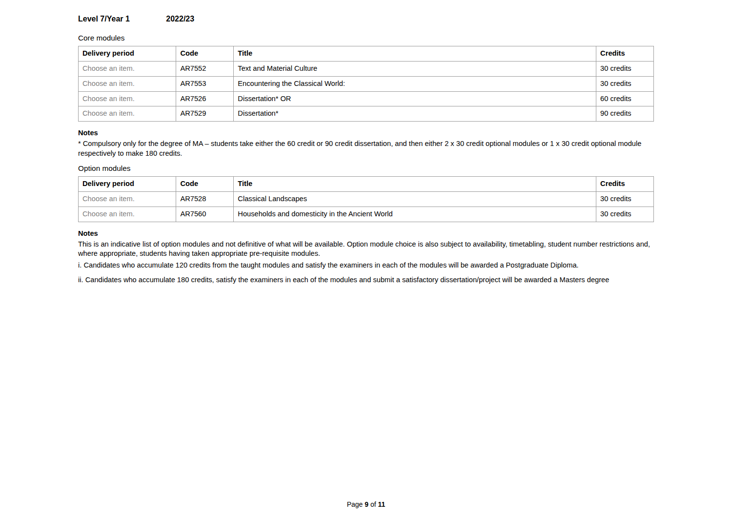Level 7/Year 1 2022/23
Core modules
| Delivery period | Code | Title | Credits |
| --- | --- | --- | --- |
| Choose an item. | AR7552 | Text and Material Culture | 30 credits |
| Choose an item. | AR7553 | Encountering the Classical World: | 30 credits |
| Choose an item. | AR7526 | Dissertation* OR | 60 credits |
| Choose an item. | AR7529 | Dissertation* | 90 credits |
Notes
* Compulsory only for the degree of MA – students take either the 60 credit or 90 credit dissertation, and then either 2 x 30 credit optional modules or 1 x 30 credit optional module respectively to make 180 credits.
Option modules
| Delivery period | Code | Title | Credits |
| --- | --- | --- | --- |
| Choose an item. | AR7528 | Classical Landscapes | 30 credits |
| Choose an item. | AR7560 | Households and domesticity in the Ancient World | 30 credits |
Notes
This is an indicative list of option modules and not definitive of what will be available. Option module choice is also subject to availability, timetabling, student number restrictions and, where appropriate, students having taken appropriate pre-requisite modules.
i. Candidates who accumulate 120 credits from the taught modules and satisfy the examiners in each of the modules will be awarded a Postgraduate Diploma.
ii. Candidates who accumulate 180 credits, satisfy the examiners in each of the modules and submit a satisfactory dissertation/project will be awarded a Masters degree
Page 9 of 11